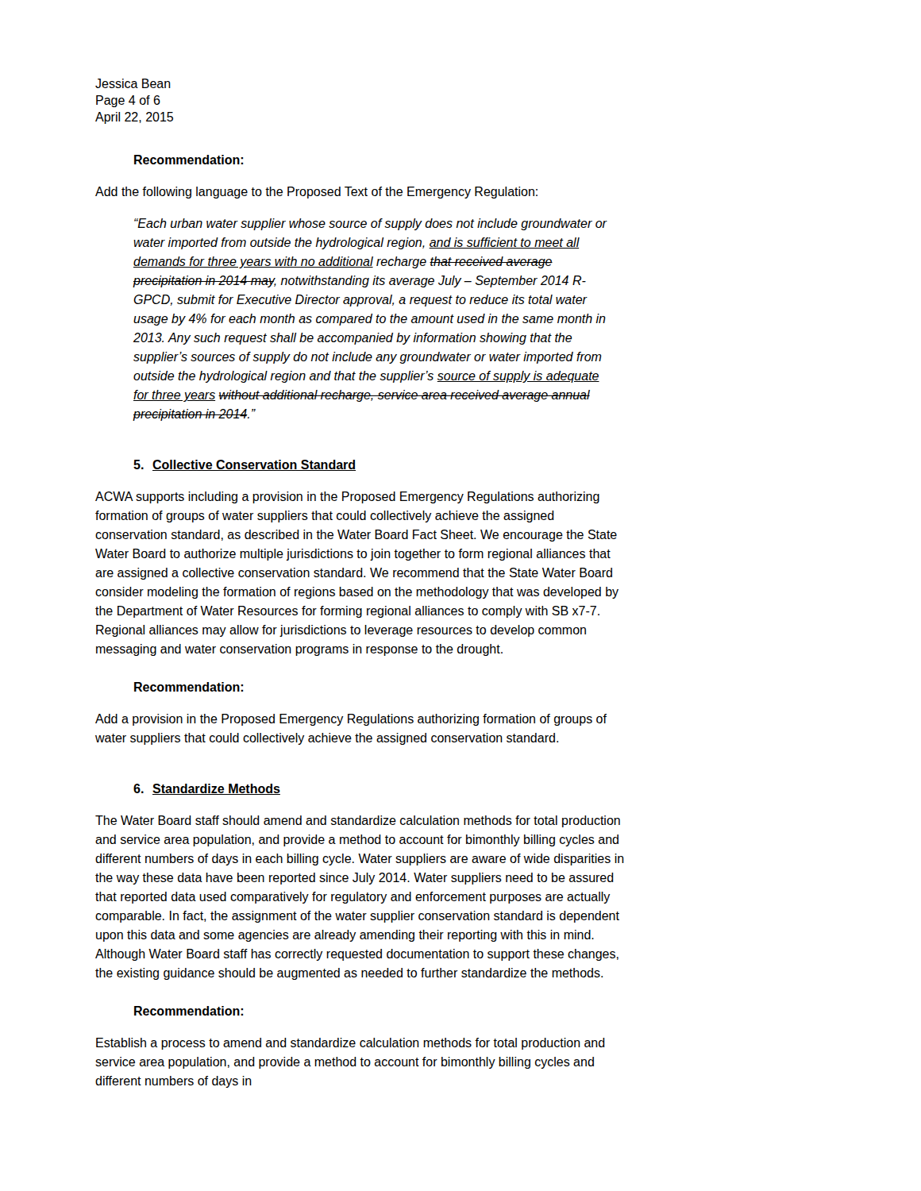Jessica Bean
Page 4 of 6
April 22, 2015
Recommendation:
Add the following language to the Proposed Text of the Emergency Regulation:
“Each urban water supplier whose source of supply does not include groundwater or water imported from outside the hydrological region, and is sufficient to meet all demands for three years with no additional recharge that received average precipitation in 2014 may, notwithstanding its average July – September 2014 R-GPCD, submit for Executive Director approval, a request to reduce its total water usage by 4% for each month as compared to the amount used in the same month in 2013. Any such request shall be accompanied by information showing that the supplier’s sources of supply do not include any groundwater or water imported from outside the hydrological region and that the supplier’s source of supply is adequate for three years without additional recharge, service area received average annual precipitation in 2014.”
5. Collective Conservation Standard
ACWA supports including a provision in the Proposed Emergency Regulations authorizing formation of groups of water suppliers that could collectively achieve the assigned conservation standard, as described in the Water Board Fact Sheet. We encourage the State Water Board to authorize multiple jurisdictions to join together to form regional alliances that are assigned a collective conservation standard. We recommend that the State Water Board consider modeling the formation of regions based on the methodology that was developed by the Department of Water Resources for forming regional alliances to comply with SB x7-7. Regional alliances may allow for jurisdictions to leverage resources to develop common messaging and water conservation programs in response to the drought.
Recommendation:
Add a provision in the Proposed Emergency Regulations authorizing formation of groups of water suppliers that could collectively achieve the assigned conservation standard.
6. Standardize Methods
The Water Board staff should amend and standardize calculation methods for total production and service area population, and provide a method to account for bimonthly billing cycles and different numbers of days in each billing cycle. Water suppliers are aware of wide disparities in the way these data have been reported since July 2014. Water suppliers need to be assured that reported data used comparatively for regulatory and enforcement purposes are actually comparable. In fact, the assignment of the water supplier conservation standard is dependent upon this data and some agencies are already amending their reporting with this in mind. Although Water Board staff has correctly requested documentation to support these changes, the existing guidance should be augmented as needed to further standardize the methods.
Recommendation:
Establish a process to amend and standardize calculation methods for total production and service area population, and provide a method to account for bimonthly billing cycles and different numbers of days in